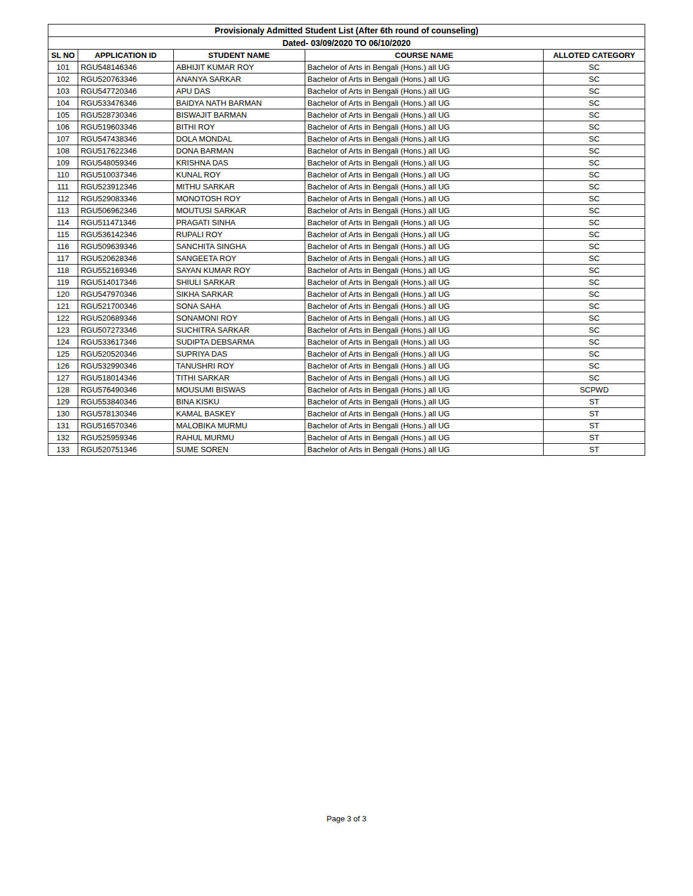| Provisionaly Admitted Student List (After 6th round of counseling) |
| Dated- 03/09/2020 TO 06/10/2020 |
| SL NO | APPLICATION ID | STUDENT NAME | COURSE NAME | ALLOTED CATEGORY |
| 101 | RGU548146346 | ABHIJIT KUMAR ROY | Bachelor of Arts in Bengali (Hons.) all UG | SC |
| 102 | RGU520763346 | ANANYA SARKAR | Bachelor of Arts in Bengali (Hons.) all UG | SC |
| 103 | RGU547720346 | APU DAS | Bachelor of Arts in Bengali (Hons.) all UG | SC |
| 104 | RGU533476346 | BAIDYA NATH BARMAN | Bachelor of Arts in Bengali (Hons.) all UG | SC |
| 105 | RGU528730346 | BISWAJIT BARMAN | Bachelor of Arts in Bengali (Hons.) all UG | SC |
| 106 | RGU519603346 | BITHI ROY | Bachelor of Arts in Bengali (Hons.) all UG | SC |
| 107 | RGU547438346 | DOLA MONDAL | Bachelor of Arts in Bengali (Hons.) all UG | SC |
| 108 | RGU517622346 | DONA BARMAN | Bachelor of Arts in Bengali (Hons.) all UG | SC |
| 109 | RGU548059346 | KRISHNA DAS | Bachelor of Arts in Bengali (Hons.) all UG | SC |
| 110 | RGU510037346 | KUNAL ROY | Bachelor of Arts in Bengali (Hons.) all UG | SC |
| 111 | RGU523912346 | MITHU SARKAR | Bachelor of Arts in Bengali (Hons.) all UG | SC |
| 112 | RGU529083346 | MONOTOSH ROY | Bachelor of Arts in Bengali (Hons.) all UG | SC |
| 113 | RGU506962346 | MOUTUSI SARKAR | Bachelor of Arts in Bengali (Hons.) all UG | SC |
| 114 | RGU511471346 | PRAGATI SINHA | Bachelor of Arts in Bengali (Hons.) all UG | SC |
| 115 | RGU536142346 | RUPALI ROY | Bachelor of Arts in Bengali (Hons.) all UG | SC |
| 116 | RGU509639346 | SANCHITA SINGHA | Bachelor of Arts in Bengali (Hons.) all UG | SC |
| 117 | RGU520628346 | SANGEETA ROY | Bachelor of Arts in Bengali (Hons.) all UG | SC |
| 118 | RGU552169346 | SAYAN KUMAR ROY | Bachelor of Arts in Bengali (Hons.) all UG | SC |
| 119 | RGU514017346 | SHIULI SARKAR | Bachelor of Arts in Bengali (Hons.) all UG | SC |
| 120 | RGU547970346 | SIKHA SARKAR | Bachelor of Arts in Bengali (Hons.) all UG | SC |
| 121 | RGU521700346 | SONA SAHA | Bachelor of Arts in Bengali (Hons.) all UG | SC |
| 122 | RGU520689346 | SONAMONI ROY | Bachelor of Arts in Bengali (Hons.) all UG | SC |
| 123 | RGU507273346 | SUCHITRA SARKAR | Bachelor of Arts in Bengali (Hons.) all UG | SC |
| 124 | RGU533617346 | SUDIPTA DEBSARMA | Bachelor of Arts in Bengali (Hons.) all UG | SC |
| 125 | RGU520520346 | SUPRIYA DAS | Bachelor of Arts in Bengali (Hons.) all UG | SC |
| 126 | RGU532990346 | TANUSHRI ROY | Bachelor of Arts in Bengali (Hons.) all UG | SC |
| 127 | RGU518014346 | TITHI SARKAR | Bachelor of Arts in Bengali (Hons.) all UG | SC |
| 128 | RGU576490346 | MOUSUMI BISWAS | Bachelor of Arts in Bengali (Hons.) all UG | SCPWD |
| 129 | RGU553840346 | BINA KISKU | Bachelor of Arts in Bengali (Hons.) all UG | ST |
| 130 | RGU578130346 | KAMAL BASKEY | Bachelor of Arts in Bengali (Hons.) all UG | ST |
| 131 | RGU516570346 | MALOBIKA MURMU | Bachelor of Arts in Bengali (Hons.) all UG | ST |
| 132 | RGU525959346 | RAHUL MURMU | Bachelor of Arts in Bengali (Hons.) all UG | ST |
| 133 | RGU520751346 | SUME SOREN | Bachelor of Arts in Bengali (Hons.) all UG | ST |
Page 3 of 3